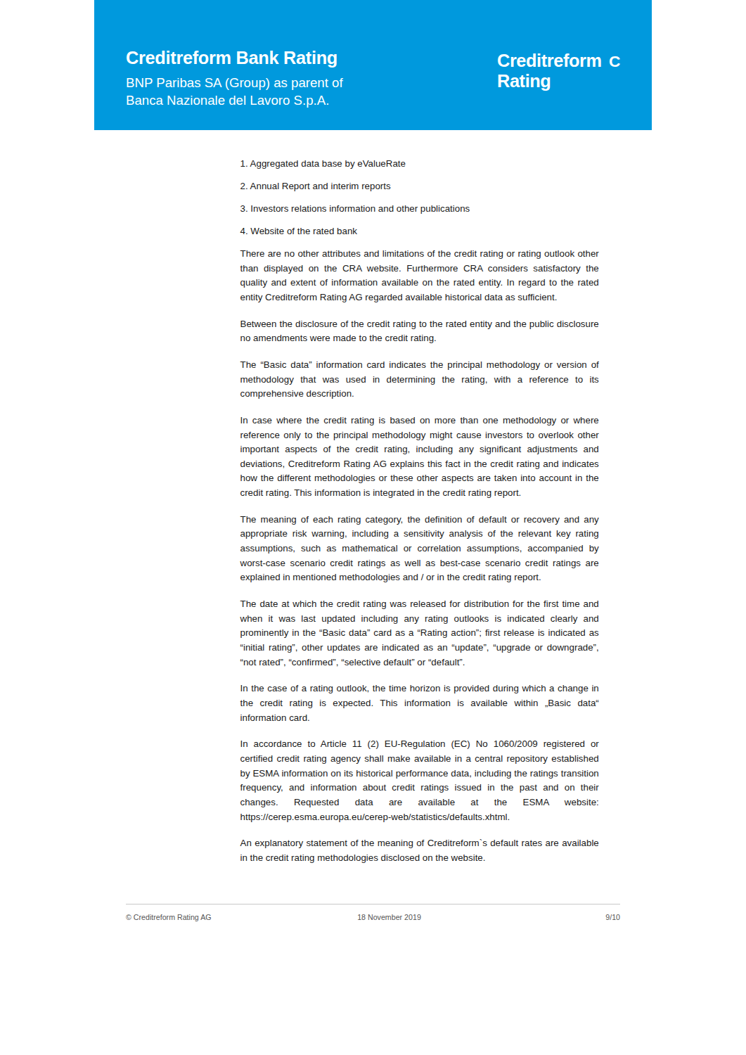Creditreform Bank Rating
BNP Paribas SA (Group) as parent of
Banca Nazionale del Lavoro S.p.A.
Creditreform C
Rating
1. Aggregated data base by eValueRate
2. Annual Report and interim reports
3. Investors relations information and other publications
4. Website of the rated bank
There are no other attributes and limitations of the credit rating or rating outlook other than displayed on the CRA website. Furthermore CRA considers satisfactory the quality and extent of information available on the rated entity. In regard to the rated entity Creditreform Rating AG regarded available historical data as sufficient.
Between the disclosure of the credit rating to the rated entity and the public disclosure no amendments were made to the credit rating.
The “Basic data” information card indicates the principal methodology or version of methodology that was used in determining the rating, with a reference to its comprehensive description.
In case where the credit rating is based on more than one methodology or where reference only to the principal methodology might cause investors to overlook other important aspects of the credit rating, including any significant adjustments and deviations, Creditreform Rating AG explains this fact in the credit rating and indicates how the different methodologies or these other aspects are taken into account in the credit rating. This information is integrated in the credit rating report.
The meaning of each rating category, the definition of default or recovery and any appropriate risk warning, including a sensitivity analysis of the relevant key rating assumptions, such as mathematical or correlation assumptions, accompanied by worst-case scenario credit ratings as well as best-case scenario credit ratings are explained in mentioned methodologies and / or in the credit rating report.
The date at which the credit rating was released for distribution for the first time and when it was last updated including any rating outlooks is indicated clearly and prominently in the “Basic data” card as a “Rating action”; first release is indicated as “initial rating”, other updates are indicated as an “update”, “upgrade or downgrade”, “not rated”, “confirmed”, “selective default” or “default”.
In the case of a rating outlook, the time horizon is provided during which a change in the credit rating is expected. This information is available within „Basic data“ information card.
In accordance to Article 11 (2) EU-Regulation (EC) No 1060/2009 registered or certified credit rating agency shall make available in a central repository established by ESMA information on its historical performance data, including the ratings transition frequency, and information about credit ratings issued in the past and on their changes. Requested data are available at the ESMA website: https://cerep.esma.europa.eu/cerep-web/statistics/defaults.xhtml.
An explanatory statement of the meaning of Creditreform`s default rates are available in the credit rating methodologies disclosed on the website.
© Creditreform Rating AG
18 November 2019
9/10